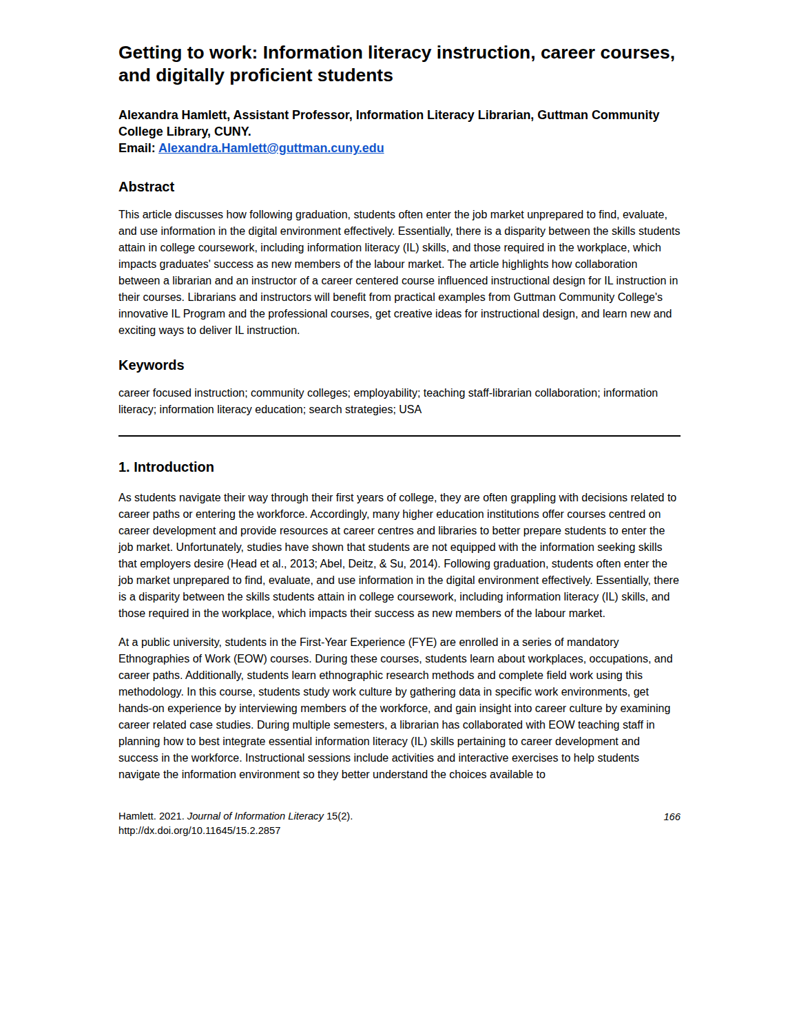Getting to work: Information literacy instruction, career courses, and digitally proficient students
Alexandra Hamlett, Assistant Professor, Information Literacy Librarian, Guttman Community College Library, CUNY.
Email: Alexandra.Hamlett@guttman.cuny.edu
Abstract
This article discusses how following graduation, students often enter the job market unprepared to find, evaluate, and use information in the digital environment effectively. Essentially, there is a disparity between the skills students attain in college coursework, including information literacy (IL) skills, and those required in the workplace, which impacts graduates' success as new members of the labour market. The article highlights how collaboration between a librarian and an instructor of a career centered course influenced instructional design for IL instruction in their courses. Librarians and instructors will benefit from practical examples from Guttman Community College's innovative IL Program and the professional courses, get creative ideas for instructional design, and learn new and exciting ways to deliver IL instruction.
Keywords
career focused instruction; community colleges; employability; teaching staff-librarian collaboration; information literacy; information literacy education; search strategies; USA
1. Introduction
As students navigate their way through their first years of college, they are often grappling with decisions related to career paths or entering the workforce. Accordingly, many higher education institutions offer courses centred on career development and provide resources at career centres and libraries to better prepare students to enter the job market. Unfortunately, studies have shown that students are not equipped with the information seeking skills that employers desire (Head et al., 2013; Abel, Deitz, & Su, 2014). Following graduation, students often enter the job market unprepared to find, evaluate, and use information in the digital environment effectively. Essentially, there is a disparity between the skills students attain in college coursework, including information literacy (IL) skills, and those required in the workplace, which impacts their success as new members of the labour market.
At a public university, students in the First-Year Experience (FYE) are enrolled in a series of mandatory Ethnographies of Work (EOW) courses. During these courses, students learn about workplaces, occupations, and career paths. Additionally, students learn ethnographic research methods and complete field work using this methodology. In this course, students study work culture by gathering data in specific work environments, get hands-on experience by interviewing members of the workforce, and gain insight into career culture by examining career related case studies. During multiple semesters, a librarian has collaborated with EOW teaching staff in planning how to best integrate essential information literacy (IL) skills pertaining to career development and success in the workforce. Instructional sessions include activities and interactive exercises to help students navigate the information environment so they better understand the choices available to
Hamlett. 2021. Journal of Information Literacy 15(2).
http://dx.doi.org/10.11645/15.2.2857
166